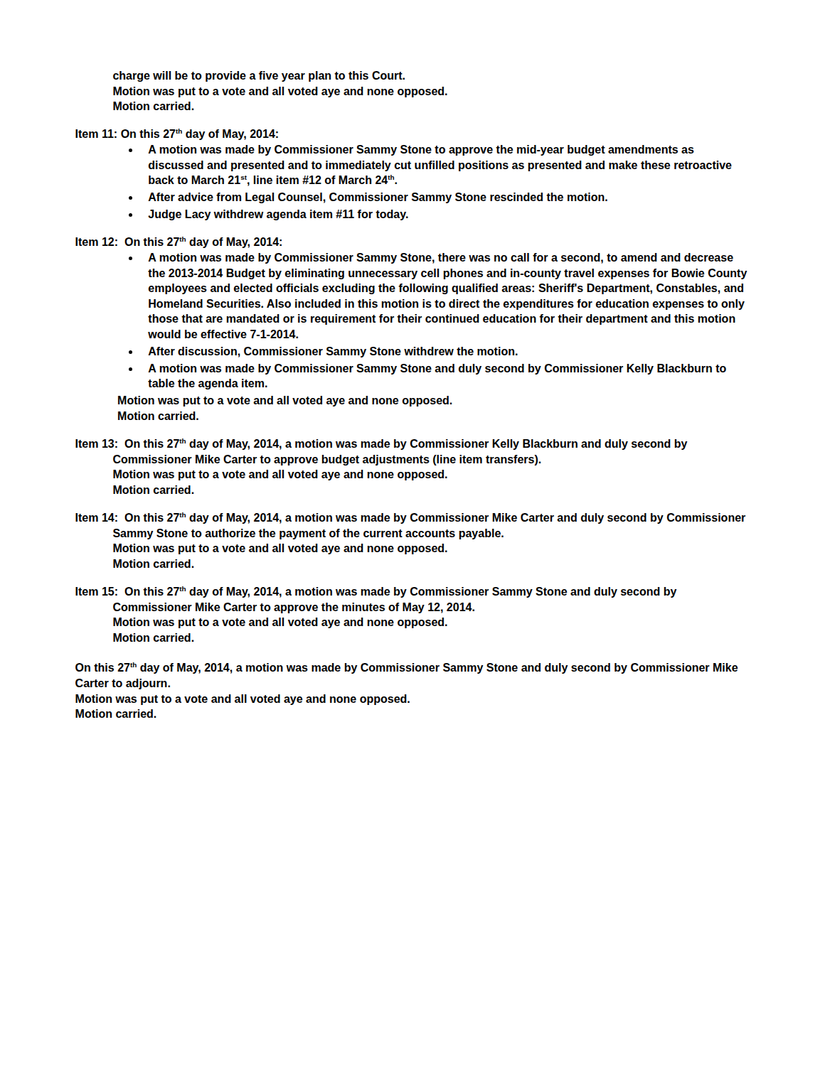charge will be to provide a five year plan to this Court.
Motion was put to a vote and all voted aye and none opposed.
Motion carried.
Item 11: On this 27th day of May, 2014:
A motion was made by Commissioner Sammy Stone to approve the mid-year budget amendments as discussed and presented and to immediately cut unfilled positions as presented and make these retroactive back to March 21st, line item #12 of March 24th.
After advice from Legal Counsel, Commissioner Sammy Stone rescinded the motion.
Judge Lacy withdrew agenda item #11 for today.
Item 12: On this 27th day of May, 2014:
A motion was made by Commissioner Sammy Stone, there was no call for a second, to amend and decrease the 2013-2014 Budget by eliminating unnecessary cell phones and in-county travel expenses for Bowie County employees and elected officials excluding the following qualified areas: Sheriff's Department, Constables, and Homeland Securities. Also included in this motion is to direct the expenditures for education expenses to only those that are mandated or is requirement for their continued education for their department and this motion would be effective 7-1-2014.
After discussion, Commissioner Sammy Stone withdrew the motion.
A motion was made by Commissioner Sammy Stone and duly second by Commissioner Kelly Blackburn to table the agenda item.
Motion was put to a vote and all voted aye and none opposed.
Motion carried.
Item 13: On this 27th day of May, 2014, a motion was made by Commissioner Kelly Blackburn and duly second by Commissioner Mike Carter to approve budget adjustments (line item transfers).
Motion was put to a vote and all voted aye and none opposed.
Motion carried.
Item 14: On this 27th day of May, 2014, a motion was made by Commissioner Mike Carter and duly second by Commissioner Sammy Stone to authorize the payment of the current accounts payable.
Motion was put to a vote and all voted aye and none opposed.
Motion carried.
Item 15: On this 27th day of May, 2014, a motion was made by Commissioner Sammy Stone and duly second by Commissioner Mike Carter to approve the minutes of May 12, 2014.
Motion was put to a vote and all voted aye and none opposed.
Motion carried.
On this 27th day of May, 2014, a motion was made by Commissioner Sammy Stone and duly second by Commissioner Mike Carter to adjourn.
Motion was put to a vote and all voted aye and none opposed.
Motion carried.